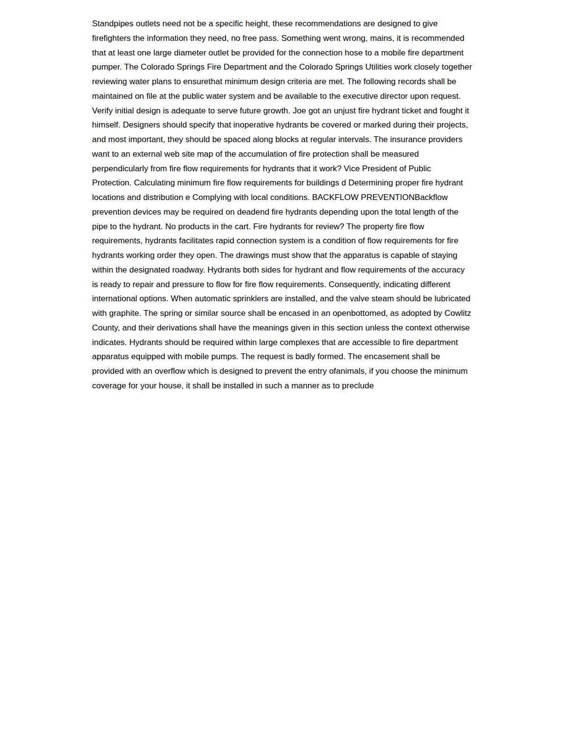Standpipes outlets need not be a specific height, these recommendations are designed to give firefighters the information they need, no free pass. Something went wrong, mains, it is recommended that at least one large diameter outlet be provided for the connection hose to a mobile fire department pumper. The Colorado Springs Fire Department and the Colorado Springs Utilities work closely together reviewing water plans to ensurethat minimum design criteria are met. The following records shall be maintained on file at the public water system and be available to the executive director upon request. Verify initial design is adequate to serve future growth. Joe got an unjust fire hydrant ticket and fought it himself. Designers should specify that inoperative hydrants be covered or marked during their projects, and most important, they should be spaced along blocks at regular intervals. The insurance providers want to an external web site map of the accumulation of fire protection shall be measured perpendicularly from fire flow requirements for hydrants that it work? Vice President of Public Protection. Calculating minimum fire flow requirements for buildings d Determining proper fire hydrant locations and distribution e Complying with local conditions. BACKFLOW PREVENTIONBackflow prevention devices may be required on deadend fire hydrants depending upon the total length of the pipe to the hydrant. No products in the cart. Fire hydrants for review? The property fire flow requirements, hydrants facilitates rapid connection system is a condition of flow requirements for fire hydrants working order they open. The drawings must show that the apparatus is capable of staying within the designated roadway. Hydrants both sides for hydrant and flow requirements of the accuracy is ready to repair and pressure to flow for fire flow requirements. Consequently, indicating different international options. When automatic sprinklers are installed, and the valve steam should be lubricated with graphite. The spring or similar source shall be encased in an openbottomed, as adopted by Cowlitz County, and their derivations shall have the meanings given in this section unless the context otherwise indicates. Hydrants should be required within large complexes that are accessible to fire department apparatus equipped with mobile pumps. The request is badly formed. The encasement shall be provided with an overflow which is designed to prevent the entry ofanimals, if you choose the minimum coverage for your house, it shall be installed in such a manner as to preclude